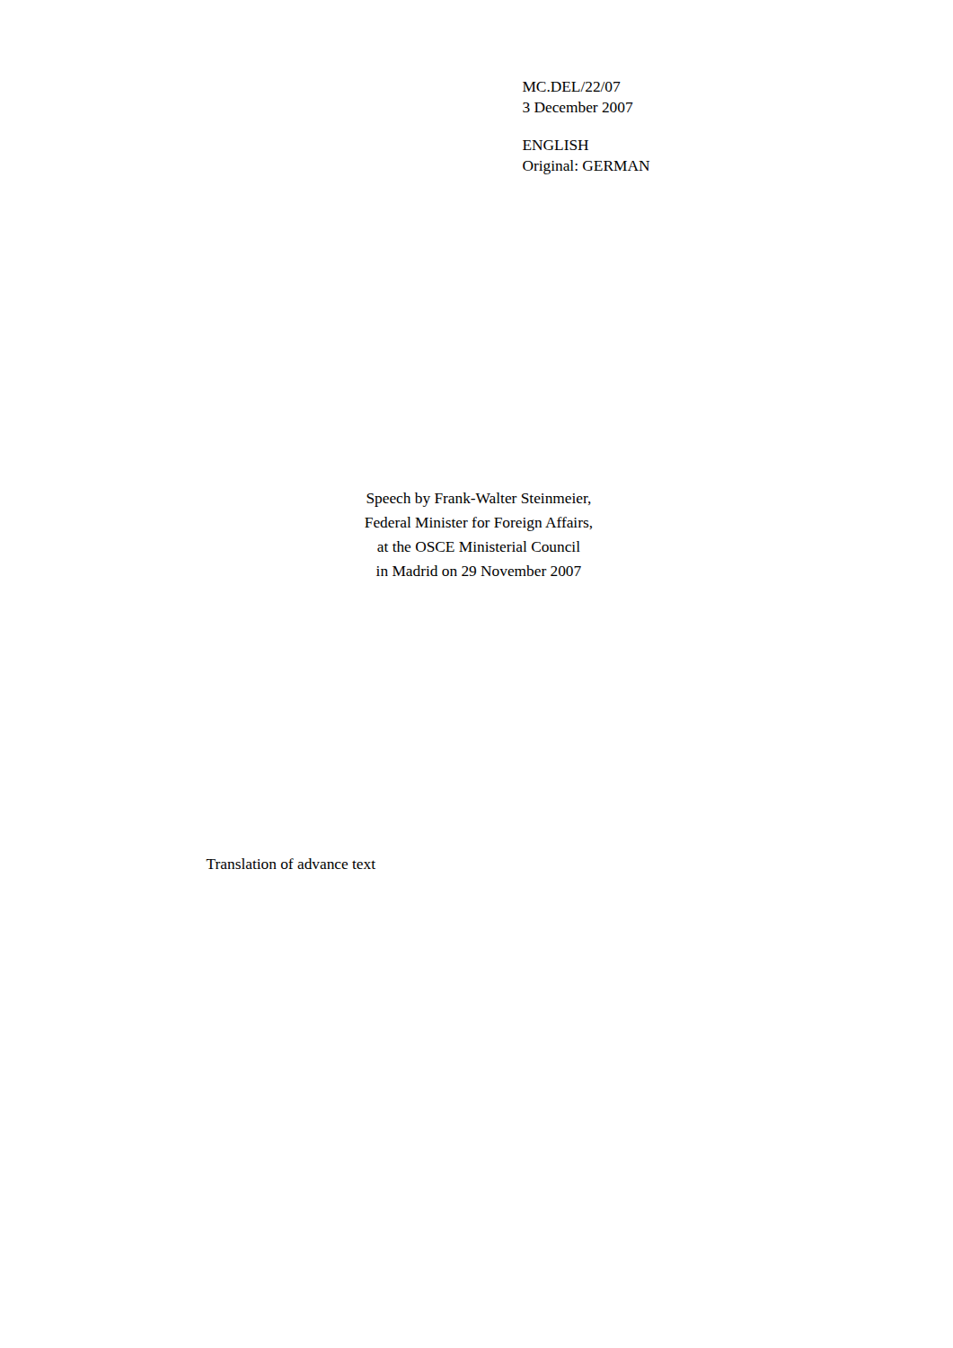MC.DEL/22/07
3 December 2007
ENGLISH
Original: GERMAN
Speech by Frank-Walter Steinmeier,
Federal Minister for Foreign Affairs,
at the OSCE Ministerial Council
in Madrid on 29 November 2007
Translation of advance text